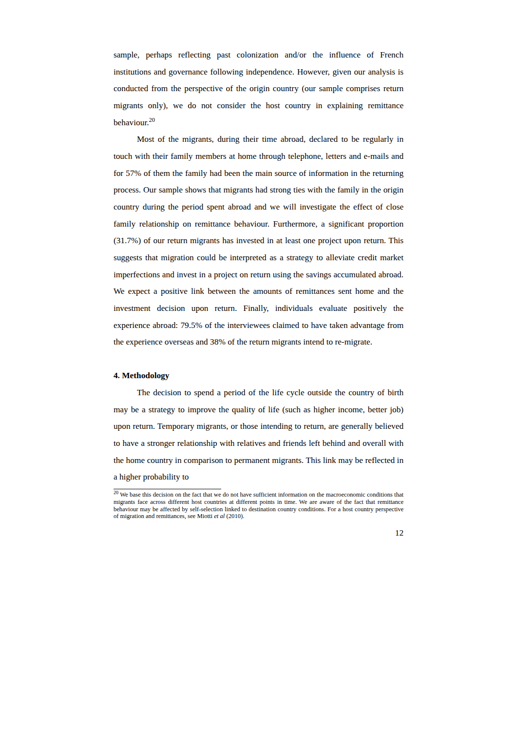sample, perhaps reflecting past colonization and/or the influence of French institutions and governance following independence. However, given our analysis is conducted from the perspective of the origin country (our sample comprises return migrants only), we do not consider the host country in explaining remittance behaviour.20
Most of the migrants, during their time abroad, declared to be regularly in touch with their family members at home through telephone, letters and e-mails and for 57% of them the family had been the main source of information in the returning process. Our sample shows that migrants had strong ties with the family in the origin country during the period spent abroad and we will investigate the effect of close family relationship on remittance behaviour. Furthermore, a significant proportion (31.7%) of our return migrants has invested in at least one project upon return. This suggests that migration could be interpreted as a strategy to alleviate credit market imperfections and invest in a project on return using the savings accumulated abroad. We expect a positive link between the amounts of remittances sent home and the investment decision upon return. Finally, individuals evaluate positively the experience abroad: 79.5% of the interviewees claimed to have taken advantage from the experience overseas and 38% of the return migrants intend to re-migrate.
4. Methodology
The decision to spend a period of the life cycle outside the country of birth may be a strategy to improve the quality of life (such as higher income, better job) upon return. Temporary migrants, or those intending to return, are generally believed to have a stronger relationship with relatives and friends left behind and overall with the home country in comparison to permanent migrants. This link may be reflected in a higher probability to
20 We base this decision on the fact that we do not have sufficient information on the macroeconomic conditions that migrants face across different host countries at different points in time. We are aware of the fact that remittance behaviour may be affected by self-selection linked to destination country conditions. For a host country perspective of migration and remittances, see Miotti et al (2010).
12